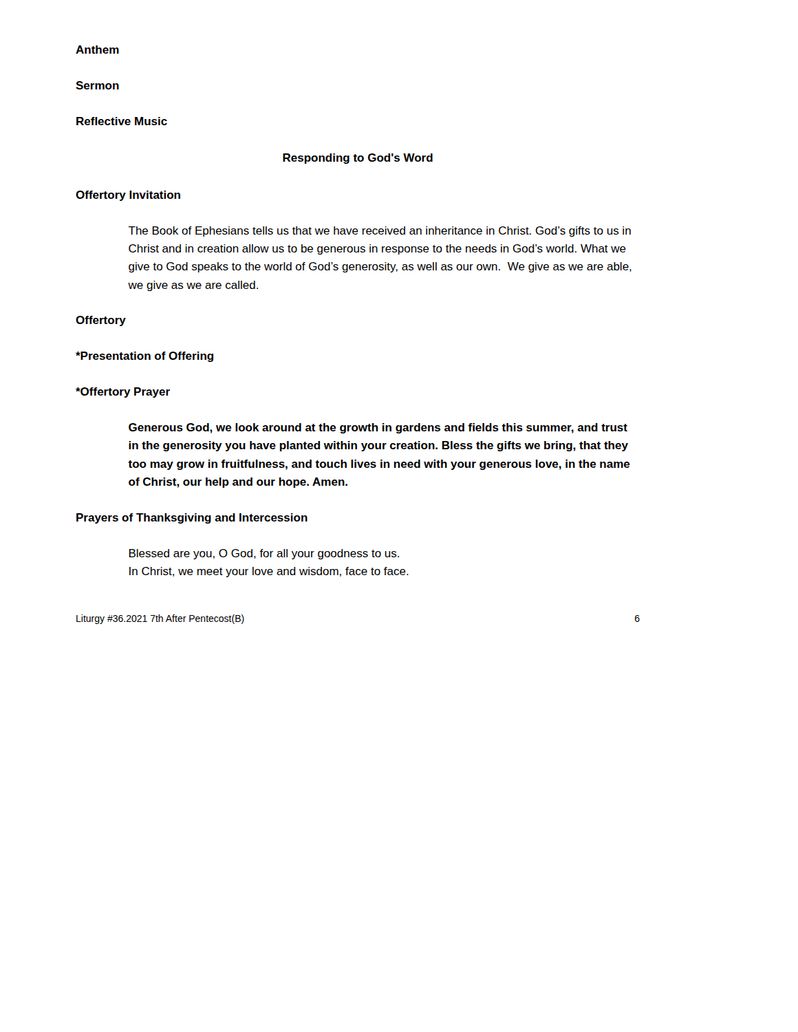Anthem
Sermon
Reflective Music
Responding to God's Word
Offertory Invitation
The Book of Ephesians tells us that we have received an inheritance in Christ. God’s gifts to us in Christ and in creation allow us to be generous in response to the needs in God’s world. What we give to God speaks to the world of God’s generosity, as well as our own. We give as we are able, we give as we are called.
Offertory
*Presentation of Offering
*Offertory Prayer
Generous God, we look around at the growth in gardens and fields this summer, and trust in the generosity you have planted within your creation. Bless the gifts we bring, that they too may grow in fruitfulness, and touch lives in need with your generous love, in the name of Christ, our help and our hope. Amen.
Prayers of Thanksgiving and Intercession
Blessed are you, O God, for all your goodness to us.
In Christ, we meet your love and wisdom, face to face.
Liturgy #36.2021 7th After Pentecost(B) 6